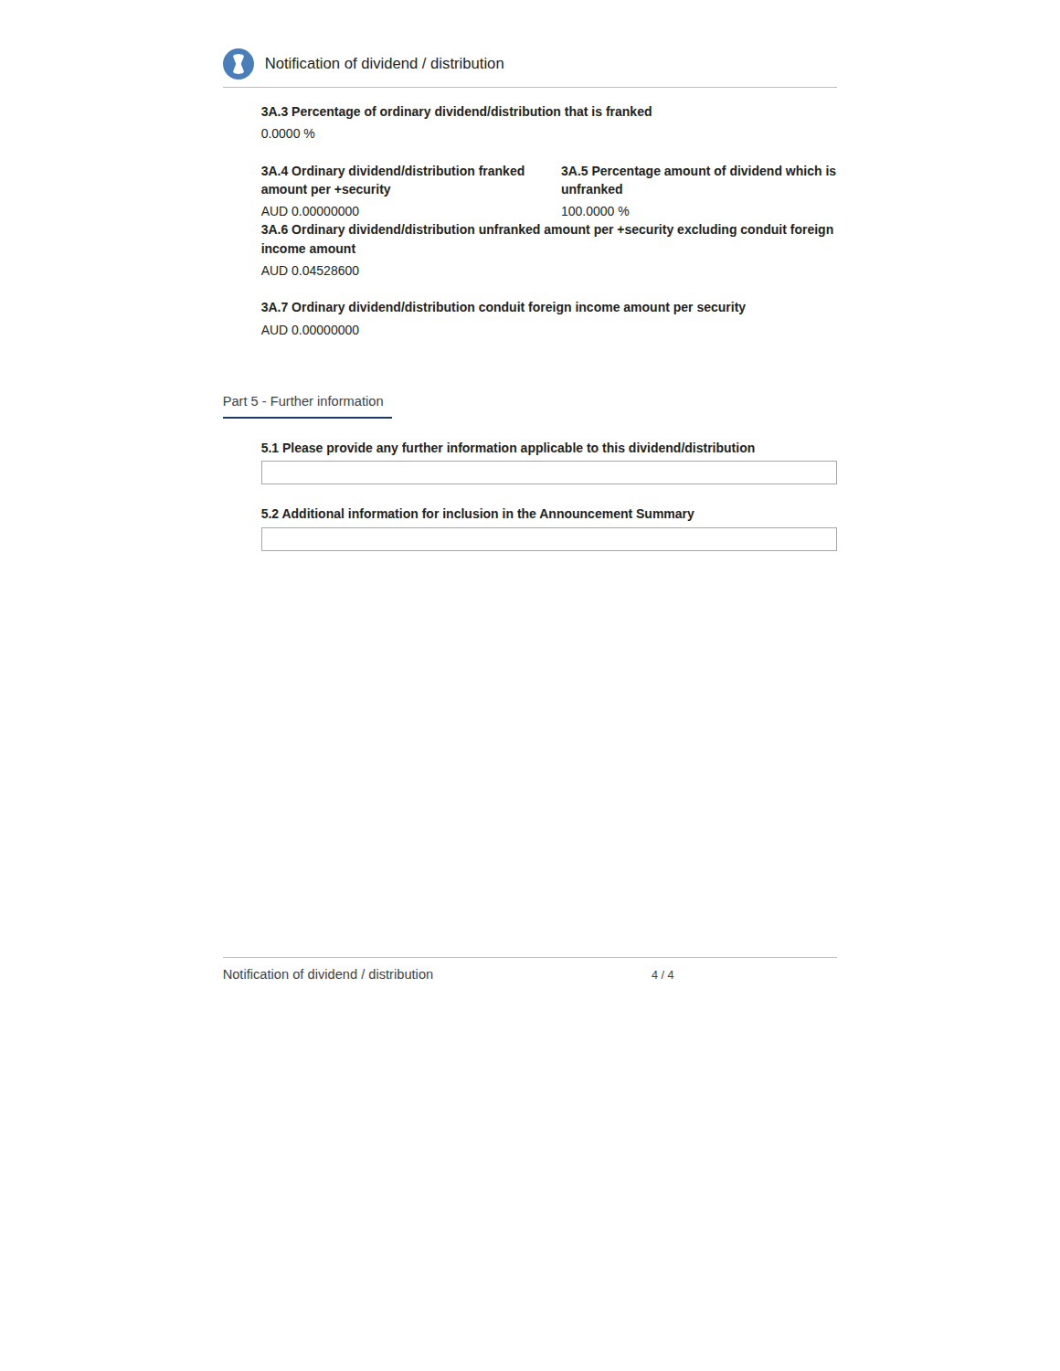Notification of dividend / distribution
3A.3 Percentage of ordinary dividend/distribution that is franked
0.0000 %
3A.4 Ordinary dividend/distribution franked amount per +security
AUD 0.00000000
3A.5 Percentage amount of dividend which is unfranked
100.0000 %
3A.6 Ordinary dividend/distribution unfranked amount per +security excluding conduit foreign income amount
AUD 0.04528600
3A.7 Ordinary dividend/distribution conduit foreign income amount per security
AUD 0.00000000
Part 5 - Further information
5.1 Please provide any further information applicable to this dividend/distribution
5.2 Additional information for inclusion in the Announcement Summary
Notification of dividend / distribution
4 / 4